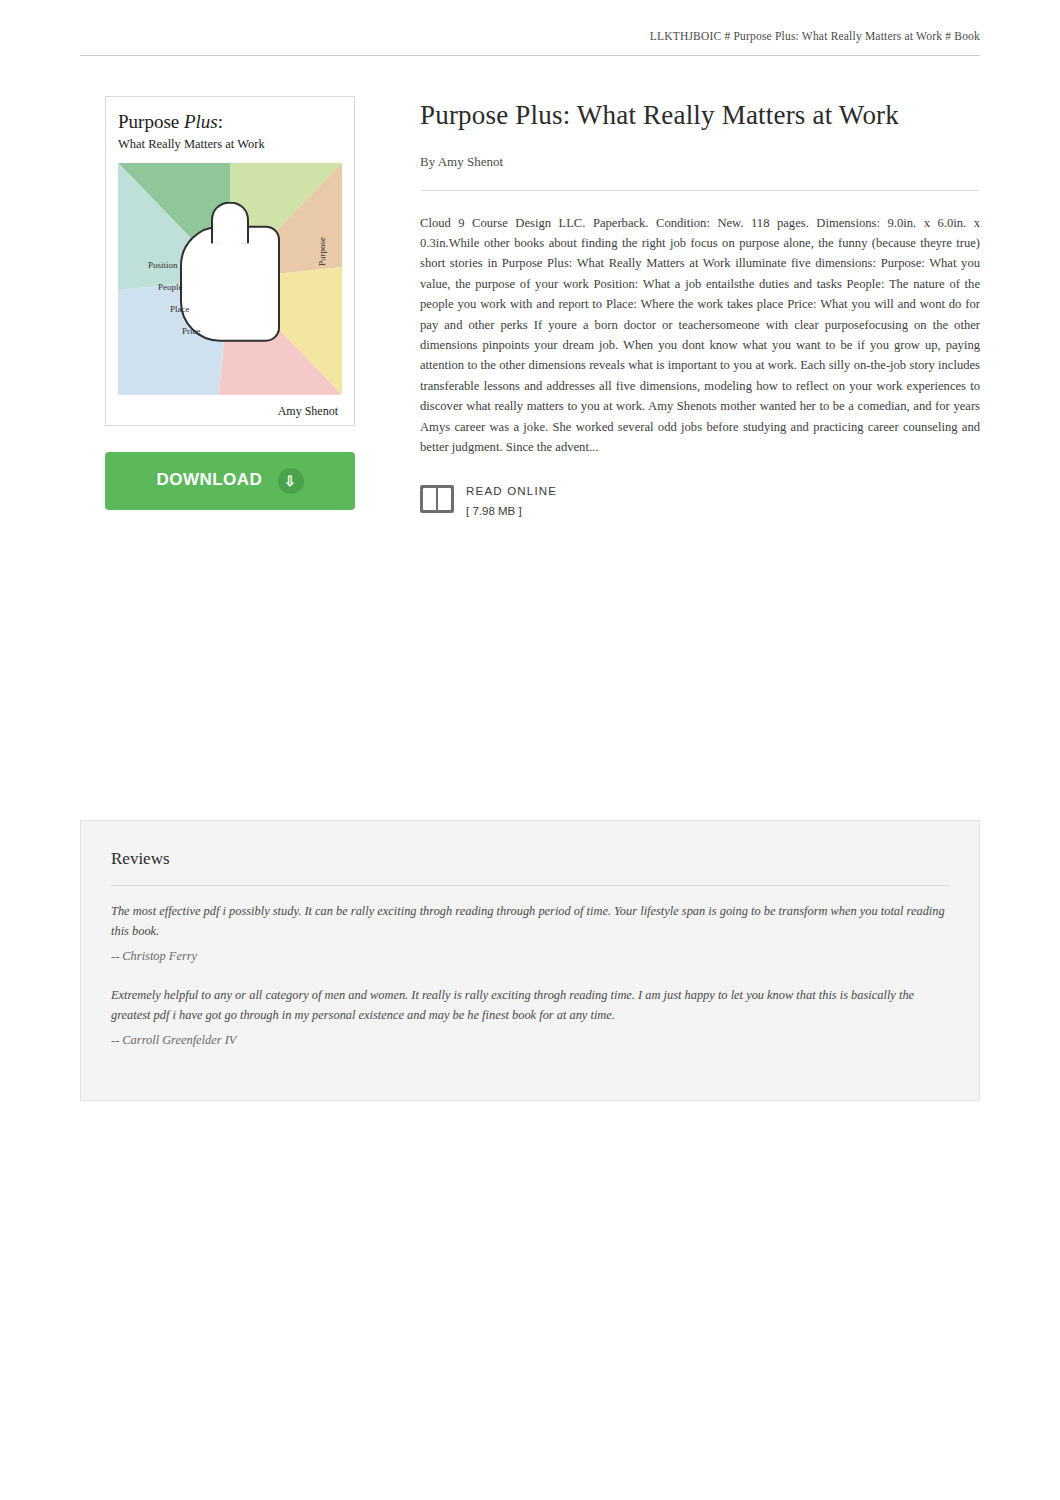LLKTHJBOIC # Purpose Plus: What Really Matters at Work # Book
Purpose Plus:
What Really Matters at Work
Position People Place Price Purpose
Amy Shenot
DOWNLOAD ⇩
Purpose Plus: What Really Matters at Work
By Amy Shenot
Cloud 9 Course Design LLC. Paperback. Condition: New. 118 pages. Dimensions: 9.0in. x 6.0in. x 0.3in.While other books about finding the right job focus on purpose alone, the funny (because theyre true) short stories in Purpose Plus: What Really Matters at Work illuminate five dimensions: Purpose: What you value, the purpose of your work Position: What a job entailsthe duties and tasks People: The nature of the people you work with and report to Place: Where the work takes place Price: What you will and wont do for pay and other perks If youre a born doctor or teachersomeone with clear purposefocusing on the other dimensions pinpoints your dream job. When you dont know what you want to be if you grow up, paying attention to the other dimensions reveals what is important to you at work. Each silly on-the-job story includes transferable lessons and addresses all five dimensions, modeling how to reflect on your work experiences to discover what really matters to you at work. Amy Shenots mother wanted her to be a comedian, and for years Amys career was a joke. She worked several odd jobs before studying and practicing career counseling and better judgment. Since the advent...
Read Online
[ 7.98 MB ]
Reviews
The most effective pdf i possibly study. It can be rally exciting throgh reading through period of time. Your lifestyle span is going to be transform when you total reading this book.
-- Christop Ferry
Extremely helpful to any or all category of men and women. It really is rally exciting throgh reading time. I am just happy to let you know that this is basically the greatest pdf i have got go through in my personal existence and may be he finest book for at any time.
-- Carroll Greenfelder IV